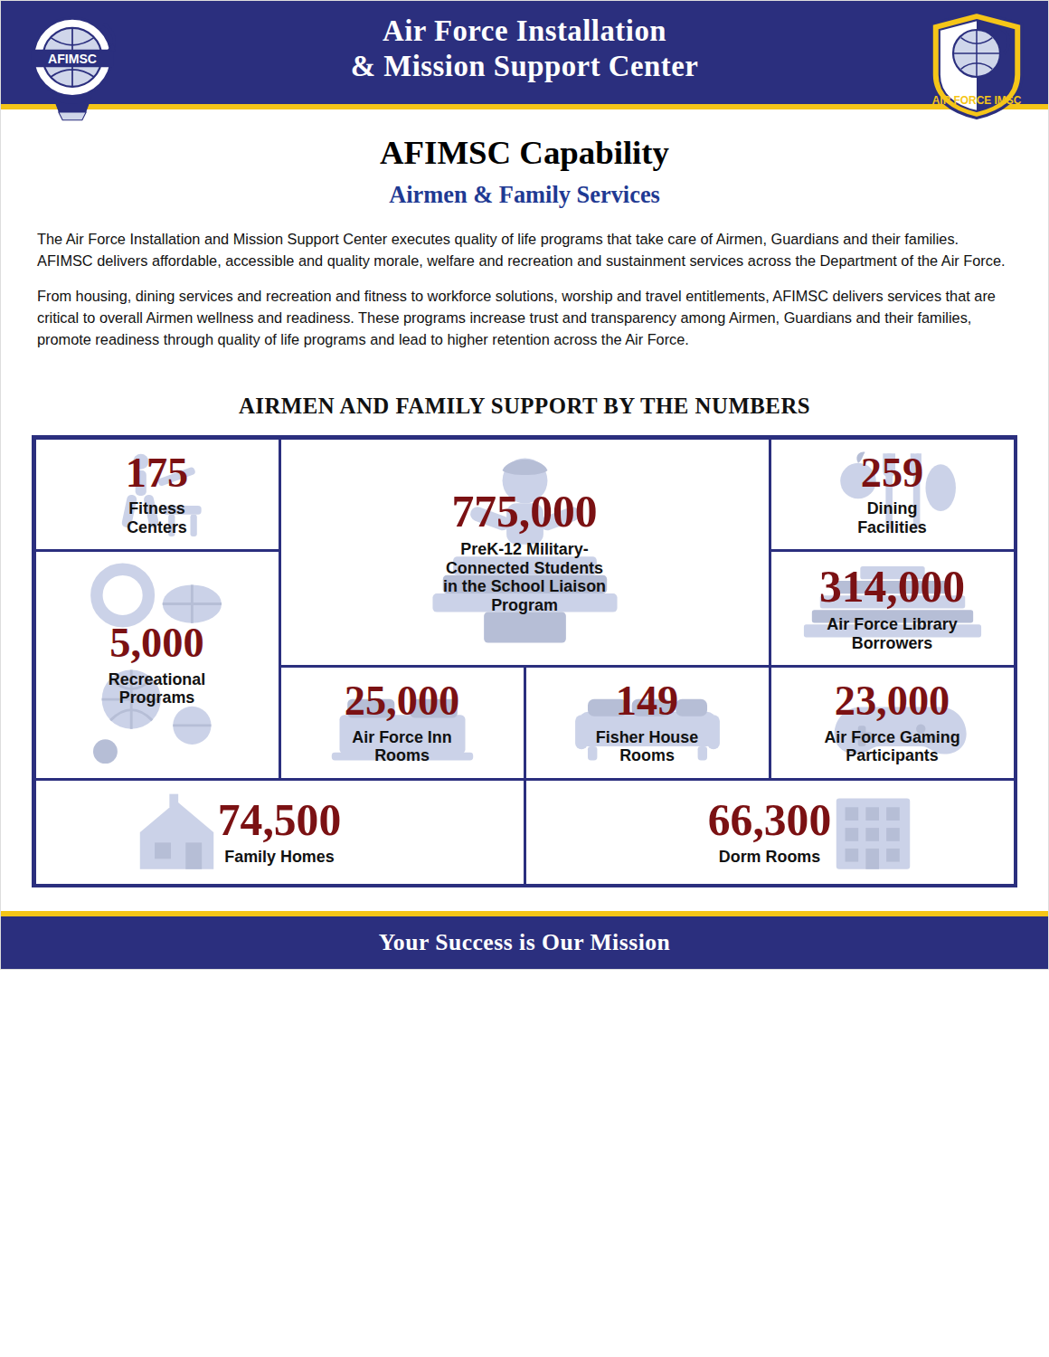AFIMSC
Air Force Installation
& Mission Support Center
AIR FORCE IMSC
AFIMSC Capability
Airmen & Family Services
The Air Force Installation and Mission Support Center executes quality of life programs that take care of Airmen, Guardians and their families. AFIMSC delivers affordable, accessible and quality morale, welfare and recreation and sustainment services across the Department of the Air Force.
From housing, dining services and recreation and fitness to workforce solutions, worship and travel entitlements, AFIMSC delivers services that are critical to overall Airmen wellness and readiness. These programs increase trust and transparency among Airmen, Guardians and their families, promote readiness through quality of life programs and lead to higher retention across the Air Force.
AIRMEN AND FAMILY SUPPORT BY THE NUMBERS
175
Fitness
Centers
775,000
PreK-12 Military-
Connected Students
in the School Liaison
Program
259
Dining
Facilities
314,000
Air Force Library
Borrowers
5,000
Recreational
Programs
25,000
Air Force Inn
Rooms
149
Fisher House
Rooms
23,000
Air Force Gaming
Participants
74,500
Family Homes
66,300
Dorm Rooms
Your Success is Our Mission